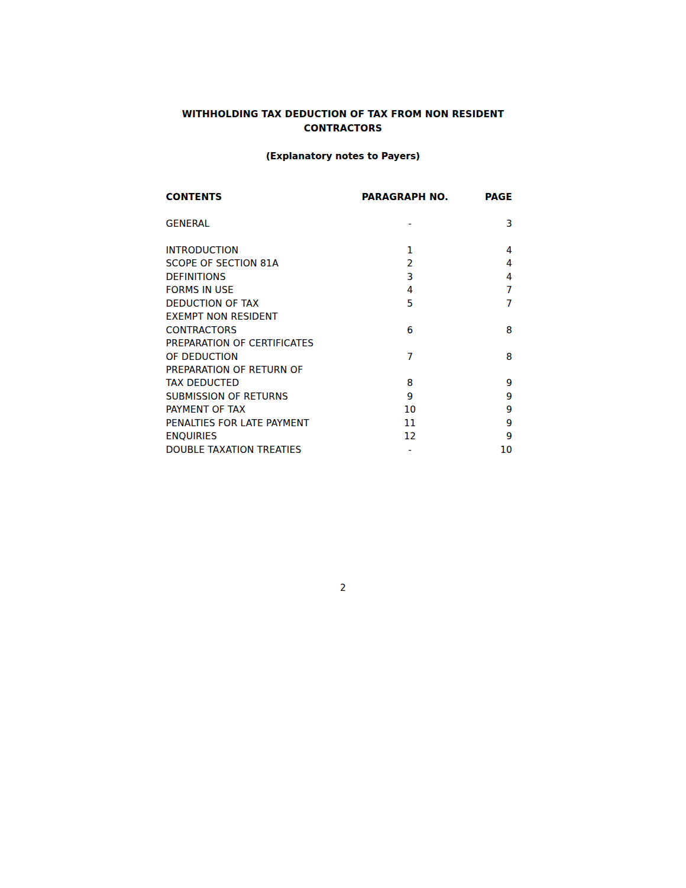WITHHOLDING TAX DEDUCTION OF TAX FROM NON RESIDENT CONTRACTORS
(Explanatory notes to Payers)
| CONTENTS | PARAGRAPH NO. | PAGE |
| --- | --- | --- |
| GENERAL | - | 3 |
| INTRODUCTION | 1 | 4 |
| SCOPE OF SECTION 81A | 2 | 4 |
| DEFINITIONS | 3 | 4 |
| FORMS IN USE | 4 | 7 |
| DEDUCTION OF TAX | 5 | 7 |
| EXEMPT NON RESIDENT | | |
| CONTRACTORS | 6 | 8 |
| PREPARATION OF CERTIFICATES | | |
| OF DEDUCTION | 7 | 8 |
| PREPARATION OF RETURN OF | | |
| TAX DEDUCTED | 8 | 9 |
| SUBMISSION OF RETURNS | 9 | 9 |
| PAYMENT OF TAX | 10 | 9 |
| PENALTIES FOR LATE PAYMENT | 11 | 9 |
| ENQUIRIES | 12 | 9 |
| DOUBLE TAXATION TREATIES | - | 10 |
2